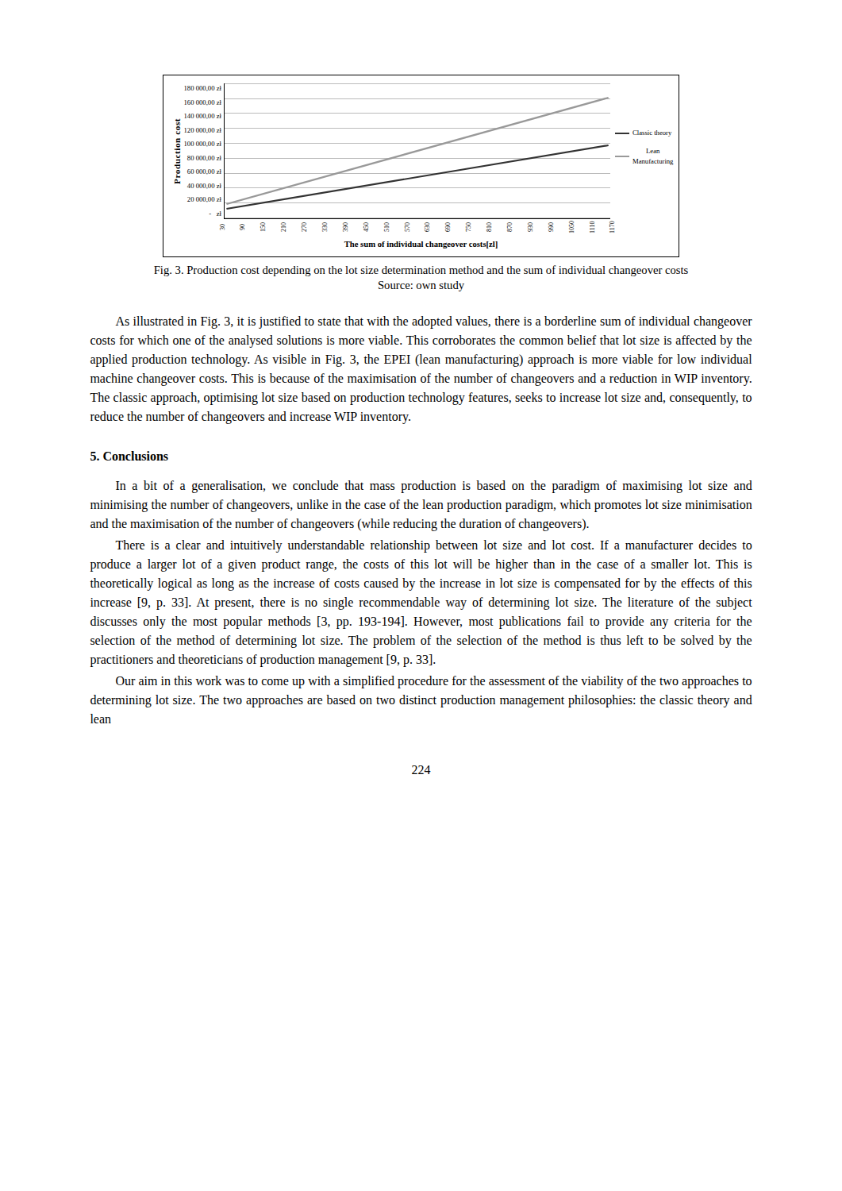Production cost
180 000,00 zł
160 000,00 zł
140 000,00 zł
120 000,00 zł
100 000,00 zł
80 000,00 zł
60 000,00 zł
40 000,00 zł
20 000,00 zł
- zł
Classic theory
Lean
Manufacturing
3090150210270330390450510570630690750810870930990105011101170
The sum of individual changeover costs[zl]
Fig. 3. Production cost depending on the lot size determination method and the sum of individual changeover costs Source: own study
As illustrated in Fig. 3, it is justified to state that with the adopted values, there is a borderline sum of individual changeover costs for which one of the analysed solutions is more viable. This corroborates the common belief that lot size is affected by the applied production technology. As visible in Fig. 3, the EPEI (lean manufacturing) approach is more viable for low individual machine changeover costs. This is because of the maximisation of the number of changeovers and a reduction in WIP inventory. The classic approach, optimising lot size based on production technology features, seeks to increase lot size and, consequently, to reduce the number of changeovers and increase WIP inventory.
5. Conclusions
In a bit of a generalisation, we conclude that mass production is based on the paradigm of maximising lot size and minimising the number of changeovers, unlike in the case of the lean production paradigm, which promotes lot size minimisation and the maximisation of the number of changeovers (while reducing the duration of changeovers).
There is a clear and intuitively understandable relationship between lot size and lot cost. If a manufacturer decides to produce a larger lot of a given product range, the costs of this lot will be higher than in the case of a smaller lot. This is theoretically logical as long as the increase of costs caused by the increase in lot size is compensated for by the effects of this increase [9, p. 33]. At present, there is no single recommendable way of determining lot size. The literature of the subject discusses only the most popular methods [3, pp. 193-194]. However, most publications fail to provide any criteria for the selection of the method of determining lot size. The problem of the selection of the method is thus left to be solved by the practitioners and theoreticians of production management [9, p. 33].
Our aim in this work was to come up with a simplified procedure for the assessment of the viability of the two approaches to determining lot size. The two approaches are based on two distinct production management philosophies: the classic theory and lean
224